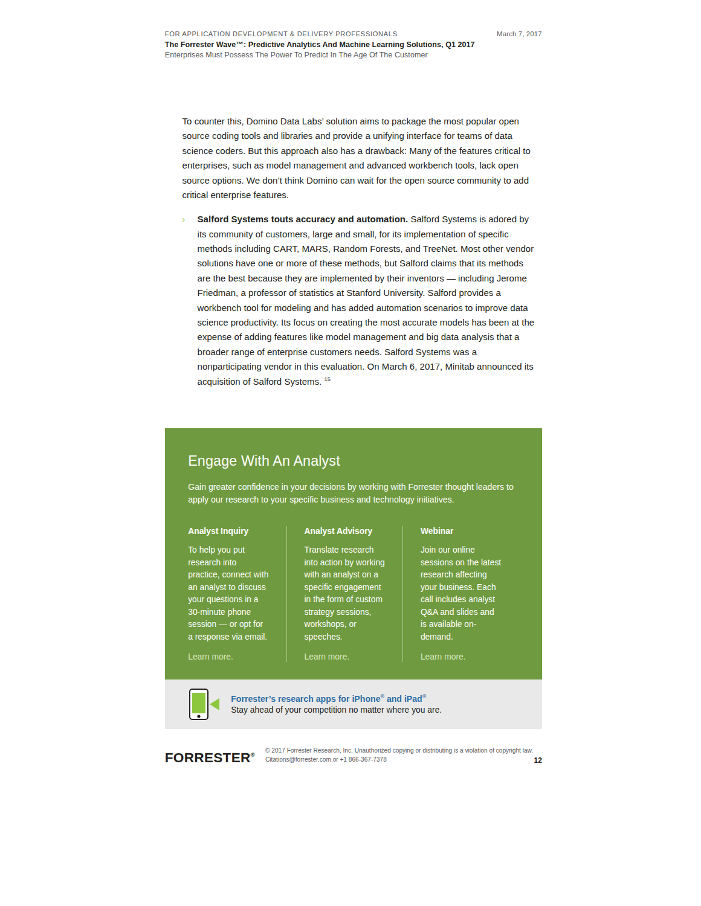March 7, 2017
For Application Development & Delivery Professionals
The Forrester Wave™: Predictive Analytics And Machine Learning Solutions, Q1 2017
Enterprises Must Possess The Power To Predict In The Age Of The Customer
To counter this, Domino Data Labs’ solution aims to package the most popular open source coding tools and libraries and provide a unifying interface for teams of data science coders. But this approach also has a drawback: Many of the features critical to enterprises, such as model management and advanced workbench tools, lack open source options. We don’t think Domino can wait for the open source community to add critical enterprise features.
› Salford Systems touts accuracy and automation. Salford Systems is adored by its community of customers, large and small, for its implementation of specific methods including CART, MARS, Random Forests, and TreeNet. Most other vendor solutions have one or more of these methods, but Salford claims that its methods are the best because they are implemented by their inventors — including Jerome Friedman, a professor of statistics at Stanford University. Salford provides a workbench tool for modeling and has added automation scenarios to improve data science productivity. Its focus on creating the most accurate models has been at the expense of adding features like model management and big data analysis that a broader range of enterprise customers needs. Salford Systems was a nonparticipating vendor in this evaluation. On March 6, 2017, Minitab announced its acquisition of Salford Systems. 15
Engage With An Analyst
Gain greater confidence in your decisions by working with Forrester thought leaders to apply our research to your specific business and technology initiatives.
Analyst Inquiry
To help you put research into practice, connect with an analyst to discuss your questions in a 30-minute phone session — or opt for a response via email.
Learn more.
Analyst Advisory
Translate research into action by working with an analyst on a specific engagement in the form of custom strategy sessions, workshops, or speeches.
Learn more.
Webinar
Join our online sessions on the latest research affecting your business. Each call includes analyst Q&A and slides and is available on-demand.
Learn more.
Forrester’s research apps for iPhone® and iPad®
Stay ahead of your competition no matter where you are.
FORRESTER®
© 2017 Forrester Research, Inc. Unauthorized copying or distributing is a violation of copyright law.
Citations@forrester.com or +1 866-367-7378
12